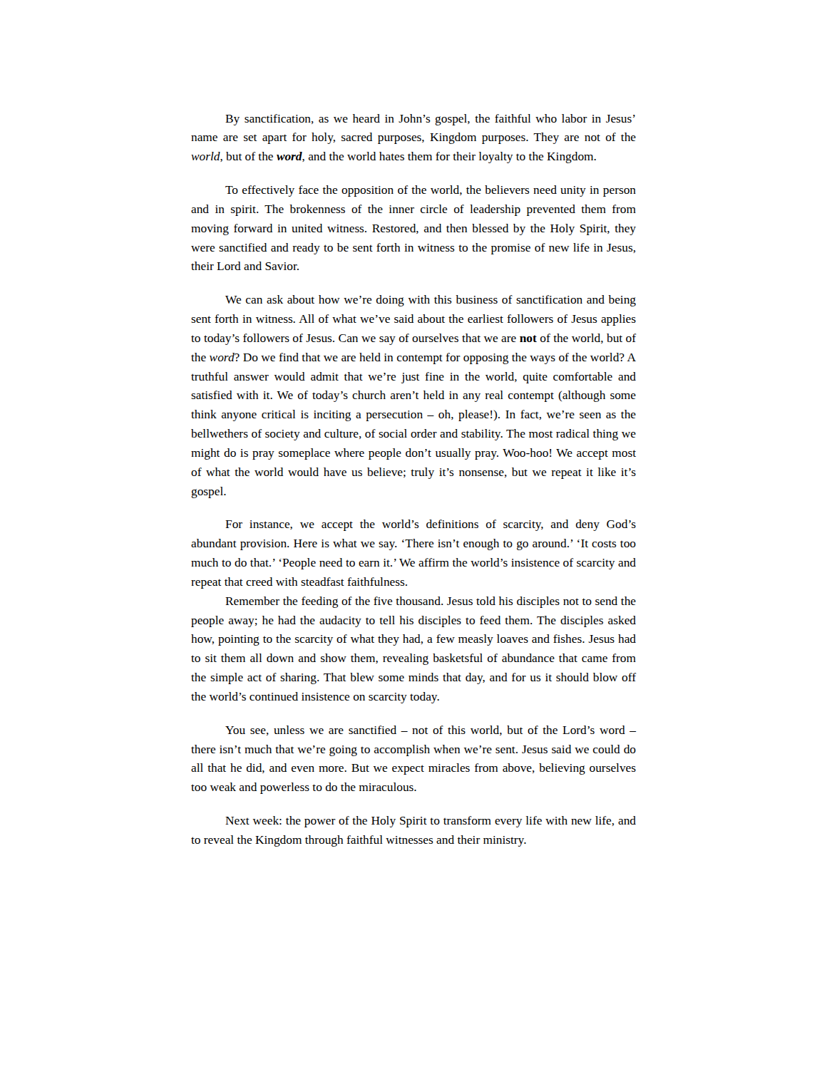By sanctification, as we heard in John’s gospel, the faithful who labor in Jesus’ name are set apart for holy, sacred purposes, Kingdom purposes. They are not of the world, but of the word, and the world hates them for their loyalty to the Kingdom.
To effectively face the opposition of the world, the believers need unity in person and in spirit. The brokenness of the inner circle of leadership prevented them from moving forward in united witness. Restored, and then blessed by the Holy Spirit, they were sanctified and ready to be sent forth in witness to the promise of new life in Jesus, their Lord and Savior.
We can ask about how we’re doing with this business of sanctification and being sent forth in witness. All of what we’ve said about the earliest followers of Jesus applies to today’s followers of Jesus. Can we say of ourselves that we are not of the world, but of the word? Do we find that we are held in contempt for opposing the ways of the world? A truthful answer would admit that we’re just fine in the world, quite comfortable and satisfied with it. We of today’s church aren’t held in any real contempt (although some think anyone critical is inciting a persecution – oh, please!). In fact, we’re seen as the bellwethers of society and culture, of social order and stability. The most radical thing we might do is pray someplace where people don’t usually pray. Woo-hoo! We accept most of what the world would have us believe; truly it’s nonsense, but we repeat it like it’s gospel.
For instance, we accept the world’s definitions of scarcity, and deny God’s abundant provision. Here is what we say. ‘There isn’t enough to go around.’ ‘It costs too much to do that.’ ‘People need to earn it.’ We affirm the world’s insistence of scarcity and repeat that creed with steadfast faithfulness.
Remember the feeding of the five thousand. Jesus told his disciples not to send the people away; he had the audacity to tell his disciples to feed them. The disciples asked how, pointing to the scarcity of what they had, a few measly loaves and fishes. Jesus had to sit them all down and show them, revealing basketsful of abundance that came from the simple act of sharing. That blew some minds that day, and for us it should blow off the world’s continued insistence on scarcity today.
You see, unless we are sanctified – not of this world, but of the Lord’s word – there isn’t much that we’re going to accomplish when we’re sent. Jesus said we could do all that he did, and even more. But we expect miracles from above, believing ourselves too weak and powerless to do the miraculous.
Next week: the power of the Holy Spirit to transform every life with new life, and to reveal the Kingdom through faithful witnesses and their ministry.